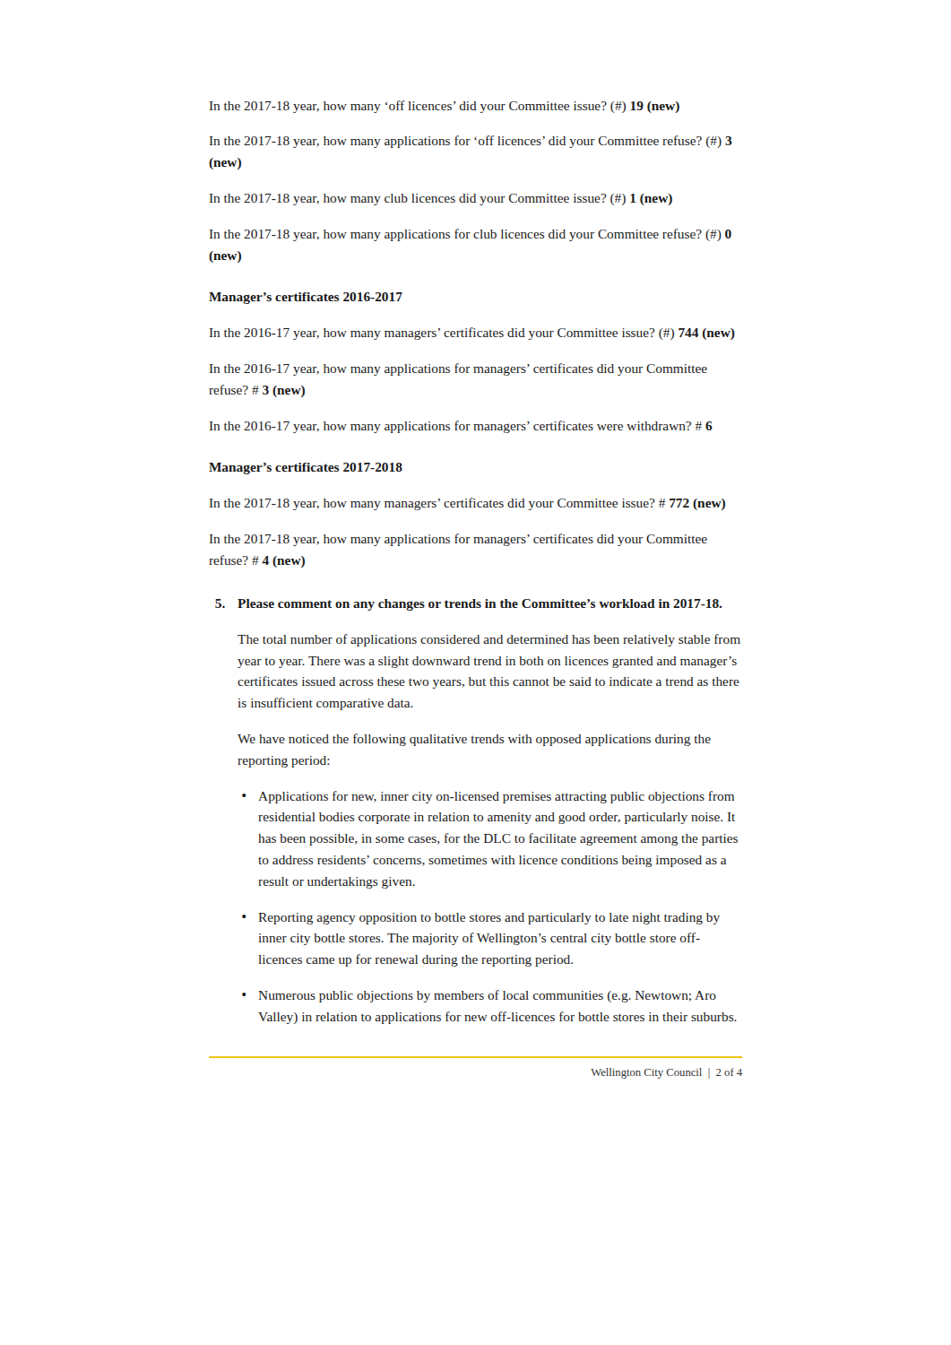In the 2017-18 year, how many ‘off licences’ did your Committee issue? (#) 19 (new)
In the 2017-18 year, how many applications for ‘off licences’ did your Committee refuse? (#) 3 (new)
In the 2017-18 year, how many club licences did your Committee issue? (#) 1 (new)
In the 2017-18 year, how many applications for club licences did your Committee refuse? (#) 0 (new)
Manager’s certificates 2016-2017
In the 2016-17 year, how many managers’ certificates did your Committee issue? (#) 744 (new)
In the 2016-17 year, how many applications for managers’ certificates did your Committee refuse? # 3 (new)
In the 2016-17 year, how many applications for managers’ certificates were withdrawn? # 6
Manager’s certificates 2017-2018
In the 2017-18 year, how many managers’ certificates did your Committee issue? # 772 (new)
In the 2017-18 year, how many applications for managers’ certificates did your Committee refuse? # 4 (new)
Please comment on any changes or trends in the Committee’s workload in 2017-18.
The total number of applications considered and determined has been relatively stable from year to year. There was a slight downward trend in both on licences granted and manager’s certificates issued across these two years, but this cannot be said to indicate a trend as there is insufficient comparative data.
We have noticed the following qualitative trends with opposed applications during the reporting period:
Applications for new, inner city on-licensed premises attracting public objections from residential bodies corporate in relation to amenity and good order, particularly noise. It has been possible, in some cases, for the DLC to facilitate agreement among the parties to address residents’ concerns, sometimes with licence conditions being imposed as a result or undertakings given.
Reporting agency opposition to bottle stores and particularly to late night trading by inner city bottle stores. The majority of Wellington’s central city bottle store off-licences came up for renewal during the reporting period.
Numerous public objections by members of local communities (e.g. Newtown; Aro Valley) in relation to applications for new off-licences for bottle stores in their suburbs.
Wellington City Council | 2 of 4